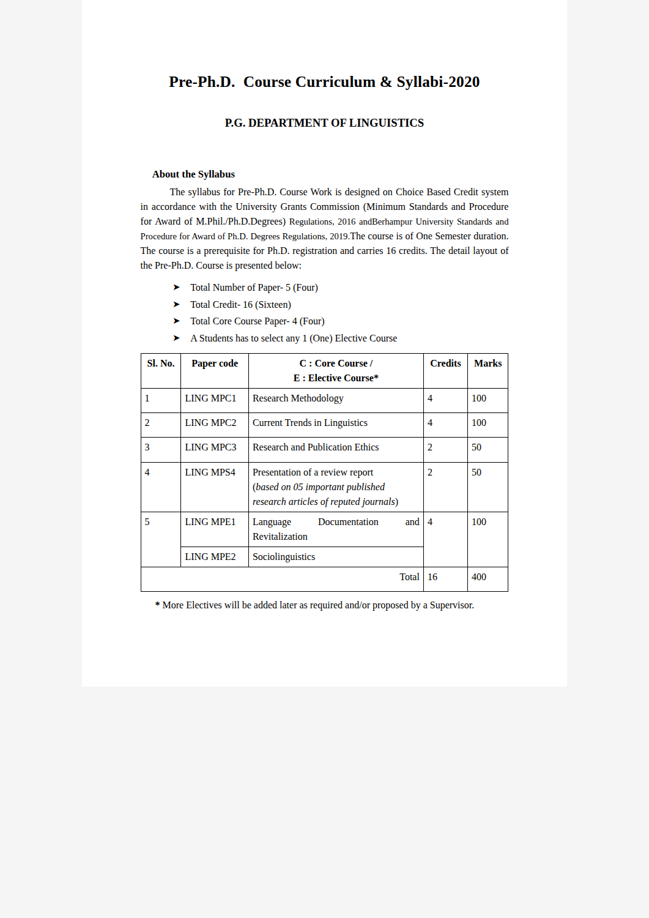Pre-Ph.D. Course Curriculum & Syllabi-2020
P.G. DEPARTMENT OF LINGUISTICS
About the Syllabus
The syllabus for Pre-Ph.D. Course Work is designed on Choice Based Credit system in accordance with the University Grants Commission (Minimum Standards and Procedure for Award of M.Phil./Ph.D.Degrees) Regulations, 2016 andBerhampur University Standards and Procedure for Award of Ph.D. Degrees Regulations, 2019. The course is of One Semester duration. The course is a prerequisite for Ph.D. registration and carries 16 credits. The detail layout of the Pre-Ph.D. Course is presented below:
Total Number of Paper- 5 (Four)
Total Credit- 16 (Sixteen)
Total Core Course Paper- 4 (Four)
A Students has to select any 1 (One) Elective Course
| Sl. No. | Paper code | C : Core Course / E : Elective Course* | Credits | Marks |
| --- | --- | --- | --- | --- |
| 1 | LING MPC1 | Research Methodology | 4 | 100 |
| 2 | LING MPC2 | Current Trends in Linguistics | 4 | 100 |
| 3 | LING MPC3 | Research and Publication Ethics | 2 | 50 |
| 4 | LING MPS4 | Presentation of a review report ( based on 05 important published research articles of reputed journals ) | 2 | 50 |
| 5 | LING MPE1 | Language Documentation and Revitalization | 4 | 100 |
| LING MPE2 | Sociolinguistics |
| | | Total | 16 | 400 |
* More Electives will be added later as required and/or proposed by a Supervisor.